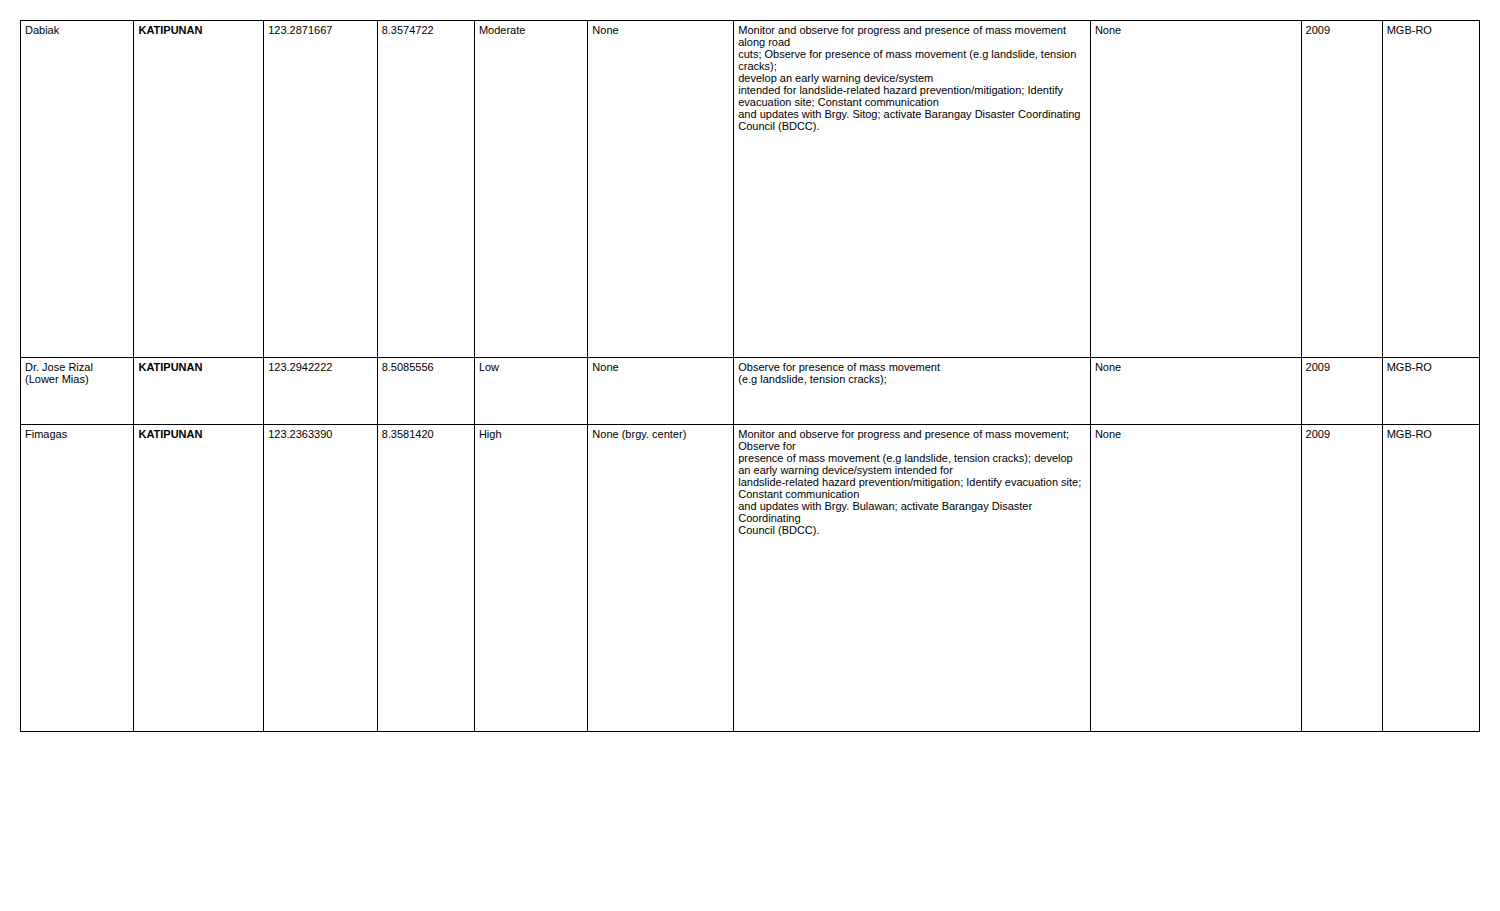| Dabiak | KATIPUNAN | 123.2871667 | 8.3574722 | Moderate | None | Monitor and observe for progress and presence of mass movement along road cuts; Observe for presence of mass movement (e.g landslide, tension cracks); develop an early warning device/system intended for landslide-related hazard prevention/mitigation; Identify evacuation site; Constant communication and updates with Brgy. Sitog; activate Barangay Disaster Coordinating Council (BDCC). | None | 2009 | MGB-RO |
| Dr. Jose Rizal (Lower Mias) | KATIPUNAN | 123.2942222 | 8.5085556 | Low | None | Observe for presence of mass movement (e.g landslide, tension cracks); | None | 2009 | MGB-RO |
| Fimagas | KATIPUNAN | 123.2363390 | 8.3581420 | High | None (brgy. center) | Monitor and observe for progress and presence of mass movement; Observe for presence of mass movement (e.g landslide, tension cracks); develop an early warning device/system intended for landslide-related hazard prevention/mitigation; Identify evacuation site; Constant communication and updates with Brgy. Bulawan; activate Barangay Disaster Coordinating Council (BDCC). | None | 2009 | MGB-RO |